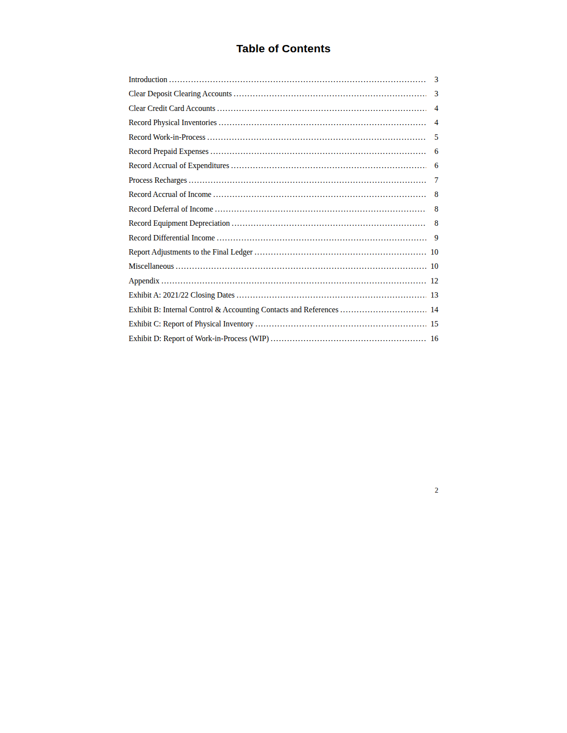Table of Contents
Introduction .................................................................................................................................. 3
Clear Deposit Clearing Accounts ............................................................................................................. 3
Clear Credit Card Accounts ..................................................................................................................... 4
Record Physical Inventories ..................................................................................................................... 4
Record Work-in-Process ......................................................................................................................... 5
Record Prepaid Expenses ....................................................................................................................... 6
Record Accrual of Expenditures ............................................................................................................. 6
Process Recharges .............................................................................................................................. 7
Record Accrual of Income ..................................................................................................................... 8
Record Deferral of Income ..................................................................................................................... 8
Record Equipment Depreciation ............................................................................................................. 8
Record Differential Income ..................................................................................................................... 9
Report Adjustments to the Final Ledger ..................................................................................................... 10
Miscellaneous ................................................................................................................................. 10
Appendix ..................................................................................................................................... 12
Exhibit A: 2021/22 Closing Dates ........................................................................................................... 13
Exhibit B: Internal Control & Accounting Contacts and References ............................................................ 14
Exhibit C: Report of Physical Inventory ..................................................................................................... 15
Exhibit D: Report of Work-in-Process (WIP) ............................................................................................. 16
2